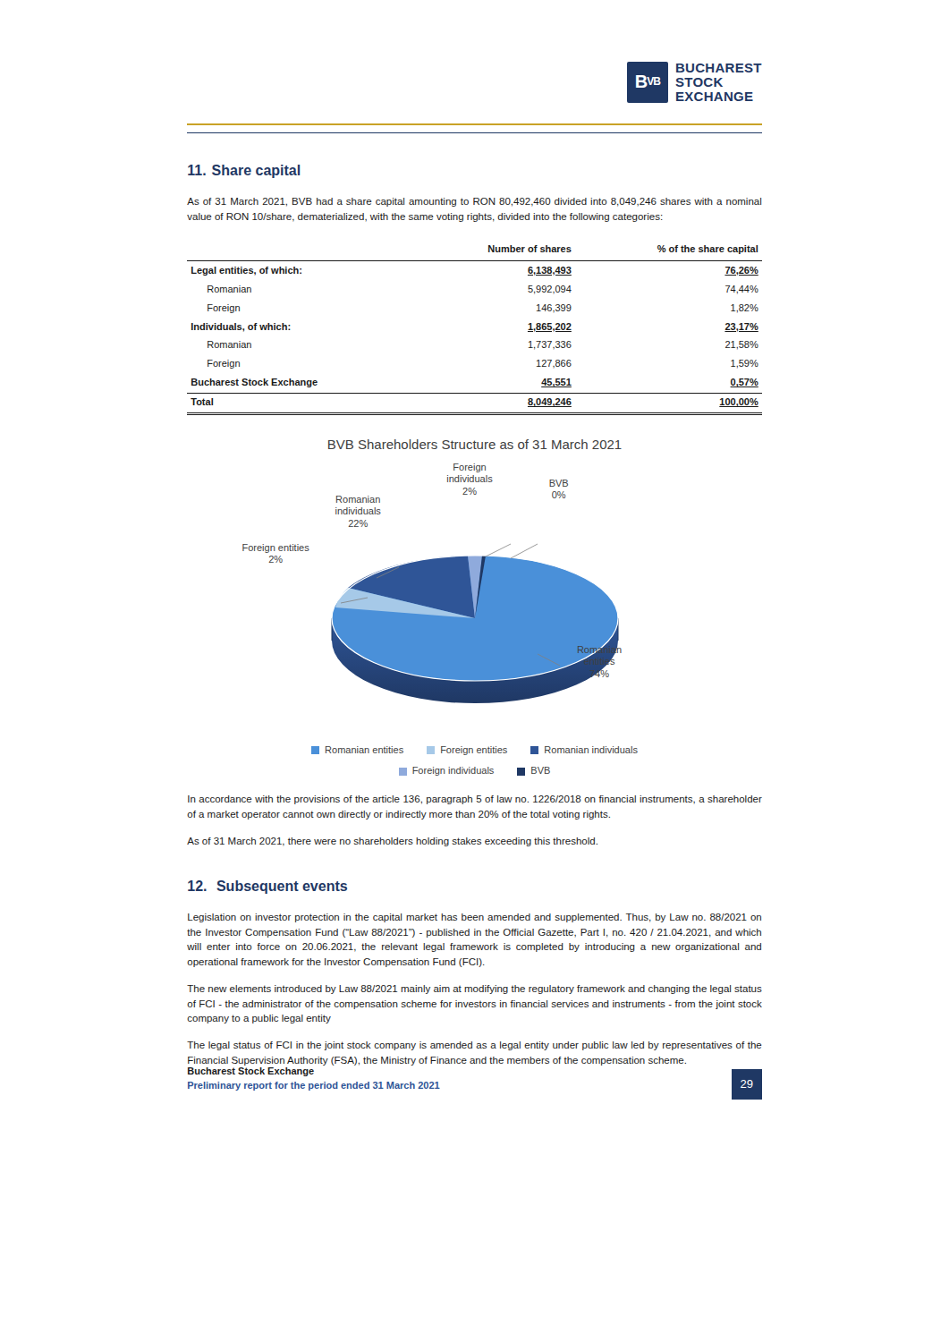BVB
BUCHAREST STOCK EXCHANGE
11. Share capital
As of 31 March 2021, BVB had a share capital amounting to RON 80,492,460 divided into 8,049,246 shares with a nominal value of RON 10/share, dematerialized, with the same voting rights, divided into the following categories:
| | Number of shares | % of the share capital |
| --- | --- | --- |
| Legal entities, of which: | 6,138,493 | 76,26% |
| Romanian | 5,992,094 | 74,44% |
| Foreign | 146,399 | 1,82% |
| Individuals, of which: | 1,865,202 | 23,17% |
| Romanian | 1,737,336 | 21,58% |
| Foreign | 127,866 | 1,59% |
| Bucharest Stock Exchange | 45,551 | 0,57% |
| Total | 8,049,246 | 100,00% |
BVB Shareholders Structure as of 31 March 2021
Foreign
individuals
2%
BVB
0%
Romanian
individuals
22%
Foreign entities
2%
Romanian
entities
74%
Romanian entities
Foreign entities
Romanian individuals
Foreign individuals
BVB
In accordance with the provisions of the article 136, paragraph 5 of law no. 1226/2018 on financial instruments, a shareholder of a market operator cannot own directly or indirectly more than 20% of the total voting rights.
As of 31 March 2021, there were no shareholders holding stakes exceeding this threshold.
12. Subsequent events
Legislation on investor protection in the capital market has been amended and supplemented. Thus, by Law no. 88/2021 on the Investor Compensation Fund (“Law 88/2021”) - published in the Official Gazette, Part I, no. 420 / 21.04.2021, and which will enter into force on 20.06.2021, the relevant legal framework is completed by introducing a new organizational and operational framework for the Investor Compensation Fund (FCI).
The new elements introduced by Law 88/2021 mainly aim at modifying the regulatory framework and changing the legal status of FCI - the administrator of the compensation scheme for investors in financial services and instruments - from the joint stock company to a public legal entity
The legal status of FCI in the joint stock company is amended as a legal entity under public law led by representatives of the Financial Supervision Authority (FSA), the Ministry of Finance and the members of the compensation scheme.
Bucharest Stock Exchange
Preliminary report for the period ended 31 March 2021
29